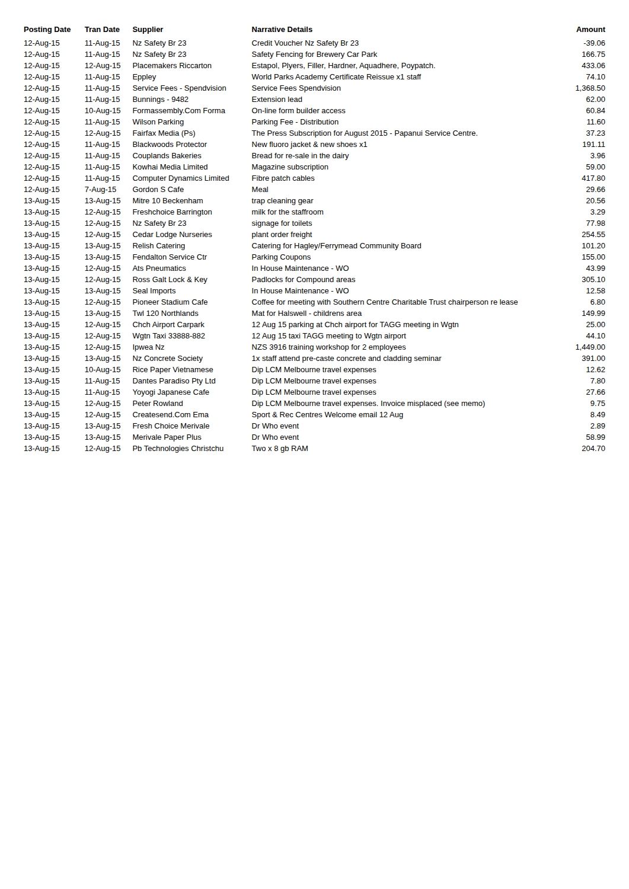| Posting Date | Tran Date | Supplier | Narrative Details | Amount |
| --- | --- | --- | --- | --- |
| 12-Aug-15 | 11-Aug-15 | Nz Safety Br 23 | Credit Voucher Nz Safety Br 23 | -39.06 |
| 12-Aug-15 | 11-Aug-15 | Nz Safety Br 23 | Safety Fencing for Brewery Car Park | 166.75 |
| 12-Aug-15 | 12-Aug-15 | Placemakers Riccarton | Estapol, Plyers, Filler, Hardner, Aquadhere, Poypatch. | 433.06 |
| 12-Aug-15 | 11-Aug-15 | Eppley | World Parks Academy Certificate Reissue x1 staff | 74.10 |
| 12-Aug-15 | 11-Aug-15 | Service Fees - Spendvision | Service Fees Spendvision | 1,368.50 |
| 12-Aug-15 | 11-Aug-15 | Bunnings - 9482 | Extension lead | 62.00 |
| 12-Aug-15 | 10-Aug-15 | Formassembly.Com Forma | On-line form builder access | 60.84 |
| 12-Aug-15 | 11-Aug-15 | Wilson Parking | Parking Fee - Distribution | 11.60 |
| 12-Aug-15 | 12-Aug-15 | Fairfax Media (Ps) | The Press Subscription for August 2015 - Papanui Service Centre. | 37.23 |
| 12-Aug-15 | 11-Aug-15 | Blackwoods Protector | New fluoro jacket & new shoes x1 | 191.11 |
| 12-Aug-15 | 11-Aug-15 | Couplands Bakeries | Bread for re-sale in the dairy | 3.96 |
| 12-Aug-15 | 11-Aug-15 | Kowhai Media Limited | Magazine subscription | 59.00 |
| 12-Aug-15 | 11-Aug-15 | Computer Dynamics Limited | Fibre patch cables | 417.80 |
| 12-Aug-15 | 7-Aug-15 | Gordon S Cafe | Meal | 29.66 |
| 13-Aug-15 | 13-Aug-15 | Mitre 10 Beckenham | trap cleaning gear | 20.56 |
| 13-Aug-15 | 12-Aug-15 | Freshchoice Barrington | milk for the staffroom | 3.29 |
| 13-Aug-15 | 12-Aug-15 | Nz Safety Br 23 | signage for toilets | 77.98 |
| 13-Aug-15 | 12-Aug-15 | Cedar Lodge Nurseries | plant order freight | 254.55 |
| 13-Aug-15 | 13-Aug-15 | Relish Catering | Catering for Hagley/Ferrymead Community Board | 101.20 |
| 13-Aug-15 | 13-Aug-15 | Fendalton Service Ctr | Parking Coupons | 155.00 |
| 13-Aug-15 | 12-Aug-15 | Ats Pneumatics | In House Maintenance - WO | 43.99 |
| 13-Aug-15 | 12-Aug-15 | Ross Galt Lock & Key | Padlocks for Compound areas | 305.10 |
| 13-Aug-15 | 13-Aug-15 | Seal Imports | In House Maintenance - WO | 12.58 |
| 13-Aug-15 | 12-Aug-15 | Pioneer Stadium Cafe | Coffee for meeting with Southern Centre Charitable Trust chairperson re lease | 6.80 |
| 13-Aug-15 | 13-Aug-15 | Twl 120 Northlands | Mat for Halswell - childrens area | 149.99 |
| 13-Aug-15 | 12-Aug-15 | Chch Airport Carpark | 12 Aug 15 parking at Chch airport for TAGG meeting in Wgtn | 25.00 |
| 13-Aug-15 | 12-Aug-15 | Wgtn Taxi 33888-882 | 12 Aug 15 taxi TAGG meeting to Wgtn airport | 44.10 |
| 13-Aug-15 | 12-Aug-15 | Ipwea Nz | NZS 3916 training workshop for 2 employees | 1,449.00 |
| 13-Aug-15 | 13-Aug-15 | Nz Concrete Society | 1x staff attend pre-caste concrete and cladding seminar | 391.00 |
| 13-Aug-15 | 10-Aug-15 | Rice Paper Vietnamese | Dip LCM Melbourne travel expenses | 12.62 |
| 13-Aug-15 | 11-Aug-15 | Dantes Paradiso Pty Ltd | Dip LCM Melbourne travel expenses | 7.80 |
| 13-Aug-15 | 11-Aug-15 | Yoyogi Japanese Cafe | Dip LCM Melbourne travel expenses | 27.66 |
| 13-Aug-15 | 12-Aug-15 | Peter Rowland | Dip LCM Melbourne travel expenses. Invoice misplaced (see memo) | 9.75 |
| 13-Aug-15 | 12-Aug-15 | Createsend.Com Ema | Sport & Rec Centres Welcome email 12 Aug | 8.49 |
| 13-Aug-15 | 13-Aug-15 | Fresh Choice Merivale | Dr Who event | 2.89 |
| 13-Aug-15 | 13-Aug-15 | Merivale Paper Plus | Dr Who event | 58.99 |
| 13-Aug-15 | 12-Aug-15 | Pb Technologies Christchu | Two x 8 gb RAM | 204.70 |